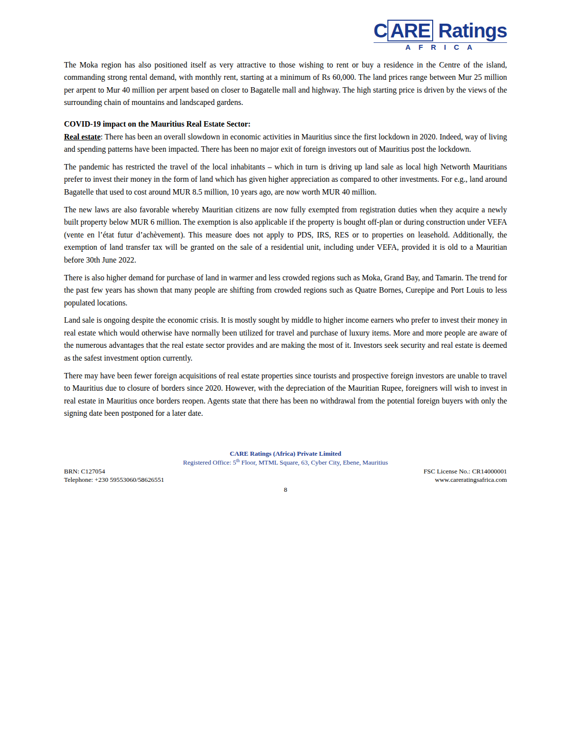CARE Ratings
A F R I C A
The Moka region has also positioned itself as very attractive to those wishing to rent or buy a residence in the Centre of the island, commanding strong rental demand, with monthly rent, starting at a minimum of Rs 60,000. The land prices range between Mur 25 million per arpent to Mur 40 million per arpent based on closer to Bagatelle mall and highway. The high starting price is driven by the views of the surrounding chain of mountains and landscaped gardens.
COVID-19 impact on the Mauritius Real Estate Sector:
Real estate: There has been an overall slowdown in economic activities in Mauritius since the first lockdown in 2020. Indeed, way of living and spending patterns have been impacted. There has been no major exit of foreign investors out of Mauritius post the lockdown.
The pandemic has restricted the travel of the local inhabitants – which in turn is driving up land sale as local high Networth Mauritians prefer to invest their money in the form of land which has given higher appreciation as compared to other investments. For e.g., land around Bagatelle that used to cost around MUR 8.5 million, 10 years ago, are now worth MUR 40 million.
The new laws are also favorable whereby Mauritian citizens are now fully exempted from registration duties when they acquire a newly built property below MUR 6 million. The exemption is also applicable if the property is bought off-plan or during construction under VEFA (vente en l’état futur d’achèvement). This measure does not apply to PDS, IRS, RES or to properties on leasehold. Additionally, the exemption of land transfer tax will be granted on the sale of a residential unit, including under VEFA, provided it is old to a Mauritian before 30th June 2022.
There is also higher demand for purchase of land in warmer and less crowded regions such as Moka, Grand Bay, and Tamarin. The trend for the past few years has shown that many people are shifting from crowded regions such as Quatre Bornes, Curepipe and Port Louis to less populated locations.
Land sale is ongoing despite the economic crisis. It is mostly sought by middle to higher income earners who prefer to invest their money in real estate which would otherwise have normally been utilized for travel and purchase of luxury items. More and more people are aware of the numerous advantages that the real estate sector provides and are making the most of it. Investors seek security and real estate is deemed as the safest investment option currently.
There may have been fewer foreign acquisitions of real estate properties since tourists and prospective foreign investors are unable to travel to Mauritius due to closure of borders since 2020. However, with the depreciation of the Mauritian Rupee, foreigners will wish to invest in real estate in Mauritius once borders reopen. Agents state that there has been no withdrawal from the potential foreign buyers with only the signing date been postponed for a later date.
CARE Ratings (Africa) Private Limited
Registered Office: 5th Floor, MTML Square, 63, Cyber City, Ebene, Mauritius
BRN: C127054 FSC License No.: CR14000001
Telephone: +230 59553060/58626551 www.careratingsafrica.com
8